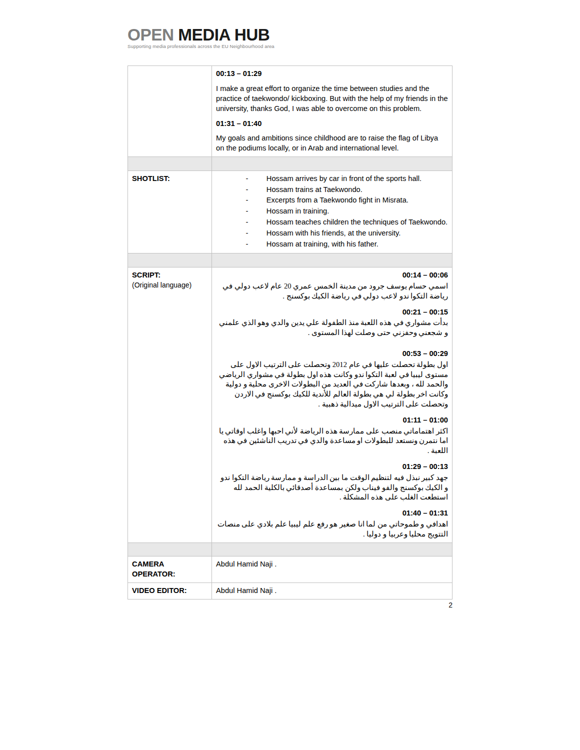OPEN MEDIA HUB
Supporting media professionals across the EU Neighbourhood area
| | 00:13 – 01:29 I make a great effort to organize the time between studies and the practice of taekwondo/ kickboxing. But with the help of my friends in the university, thanks God, I was able to overcome on this problem. 01:31 – 01:40 My goals and ambitions since childhood are to raise the flag of Libya on the podiums locally, or in Arab and international level. |
| SHOTLIST: | Hossam arrives by car in front of the sports hall. Hossam trains at Taekwondo. Excerpts from a Taekwondo fight in Misrata. Hossam in training. Hossam teaches children the techniques of Taekwondo. Hossam with his friends, at the university. Hossam at training, with his father. |
| SCRIPT: (Original language) | 00:14 – 00:06 اسمي حسام يوسف جرود من مدينة الخمس عمري 20 عام لاعب دولي في رياضة التكوا ندو لاعب دولي في رياضة الكيك بوكسنج . 00:21 – 00:15 بدأت مشواري في هذه اللعبة منذ الطفولة علي يدين والدي وهو الذي علمني و شجعني وحفزني حتى وصلت لهذا المستوى . 00:53 – 00:29 اول بطولة تحصلت عليها في عام 2012 وتحصلت على الترتيب الاول على مستوى ليبيا في لعبة التكوا ندو وكانت هذه اول بطولة في مشواري الرياضي والحمد لله ، وبعدها شاركت في العديد من البطولات الاخرى محلية و دولية وكانت اخر بطولة لي هي بطولة العالم للأندية للكيك بوكسنج في الاردن وتحصلت على الترتيب الاول ميدالية ذهبية . 01:11 – 01:00 اكثر اهتماماتي منصب على ممارسة هذه الرياضة لأني احبها واغلب اوقاتي يا اما نتمرن ونستعد للبطولات او مساعدة والدي في تدريب الناشئين في هذه اللعبة . 01:29 – 00:13 جهد كبير نبذل فيه لتنظيم الوقت ما بين الدراسة و ممارسة رياضة التكوا ندو و الكيك بوكسنج والفو فيناب ولكن بمساعدة أصدقائي بالكلية الحمد لله استطعت الغلب على هذه المشكلة . 01:40 – 01:31 اهدافي و طموحاتي من لما انا صغير هو رفع علم ليبيا علم بلادي على منصات التتويج محليا وعربيا و دوليا . |
| CAMERA OPERATOR: | Abdul Hamid Naji . |
| VIDEO EDITOR: | Abdul Hamid Naji . |
2